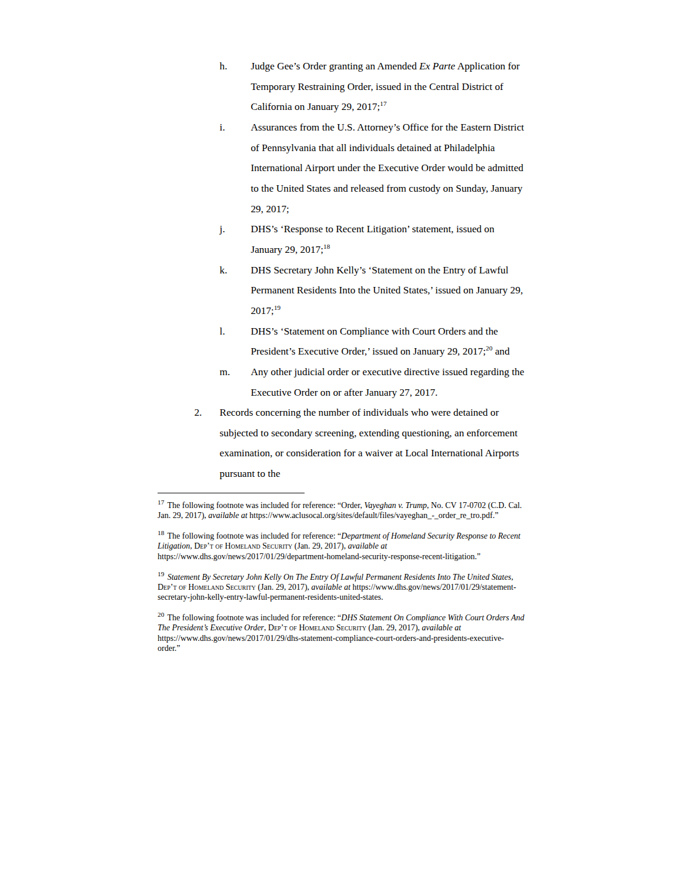h.
Judge Gee’s Order granting an Amended Ex Parte Application for Temporary Restraining Order, issued in the Central District of California on January 29, 2017;17
i.
Assurances from the U.S. Attorney’s Office for the Eastern District of Pennsylvania that all individuals detained at Philadelphia International Airport under the Executive Order would be admitted to the United States and released from custody on Sunday, January 29, 2017;
j.
DHS’s ‘Response to Recent Litigation’ statement, issued on January 29, 2017;18
k.
DHS Secretary John Kelly’s ‘Statement on the Entry of Lawful Permanent Residents Into the United States,’ issued on January 29, 2017;19
l.
DHS’s ‘Statement on Compliance with Court Orders and the President’s Executive Order,’ issued on January 29, 2017;20 and
m.
Any other judicial order or executive directive issued regarding the Executive Order on or after January 27, 2017.
2.
Records concerning the number of individuals who were detained or subjected to secondary screening, extending questioning, an enforcement examination, or consideration for a waiver at Local International Airports pursuant to the
17 The following footnote was included for reference: “Order, Vayeghan v. Trump, No. CV 17-0702 (C.D. Cal. Jan. 29, 2017), available at https://www.aclusocal.org/sites/default/files/vayeghan_-_order_re_tro.pdf.”
18 The following footnote was included for reference: “Department of Homeland Security Response to Recent Litigation, Dep’t of Homeland Security (Jan. 29, 2017), available at https://www.dhs.gov/news/2017/01/29/department-homeland-security-response-recent-litigation.”
19 Statement By Secretary John Kelly On The Entry Of Lawful Permanent Residents Into The United States, Dep’t of Homeland Security (Jan. 29, 2017), available at https://www.dhs.gov/news/2017/01/29/statement-secretary-john-kelly-entry-lawful-permanent-residents-united-states.
20 The following footnote was included for reference: “DHS Statement On Compliance With Court Orders And The President’s Executive Order, Dep’t of Homeland Security (Jan. 29, 2017), available at https://www.dhs.gov/news/2017/01/29/dhs-statement-compliance-court-orders-and-presidents-executive-order.”